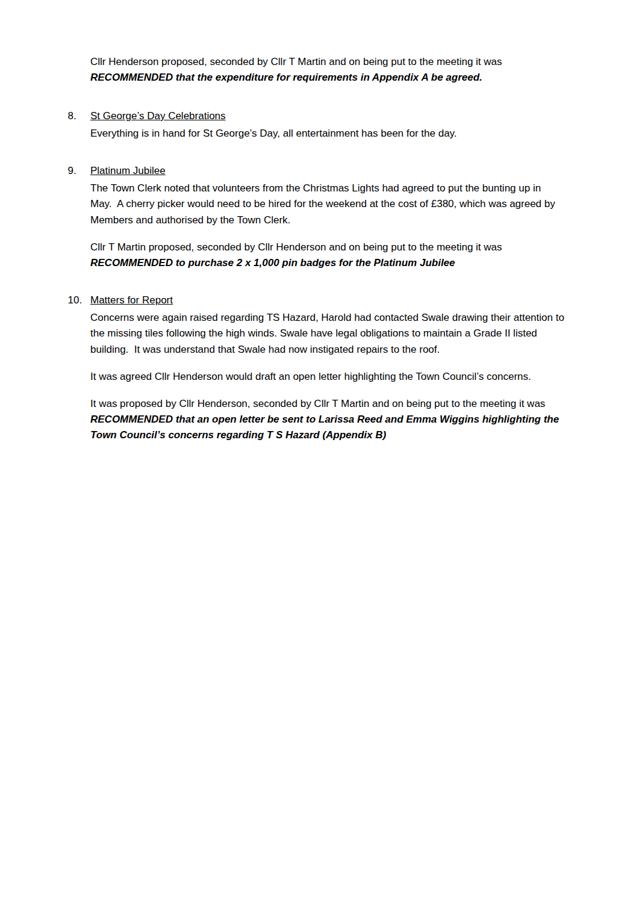Cllr Henderson proposed, seconded by Cllr T Martin and on being put to the meeting it was RECOMMENDED that the expenditure for requirements in Appendix A be agreed.
8. St George’s Day Celebrations
Everything is in hand for St George’s Day, all entertainment has been for the day.
9. Platinum Jubilee
The Town Clerk noted that volunteers from the Christmas Lights had agreed to put the bunting up in May. A cherry picker would need to be hired for the weekend at the cost of £380, which was agreed by Members and authorised by the Town Clerk.
Cllr T Martin proposed, seconded by Cllr Henderson and on being put to the meeting it was RECOMMENDED to purchase 2 x 1,000 pin badges for the Platinum Jubilee
10. Matters for Report
Concerns were again raised regarding TS Hazard, Harold had contacted Swale drawing their attention to the missing tiles following the high winds. Swale have legal obligations to maintain a Grade II listed building. It was understand that Swale had now instigated repairs to the roof.
It was agreed Cllr Henderson would draft an open letter highlighting the Town Council’s concerns.
It was proposed by Cllr Henderson, seconded by Cllr T Martin and on being put to the meeting it was RECOMMENDED that an open letter be sent to Larissa Reed and Emma Wiggins highlighting the Town Council’s concerns regarding T S Hazard (Appendix B)